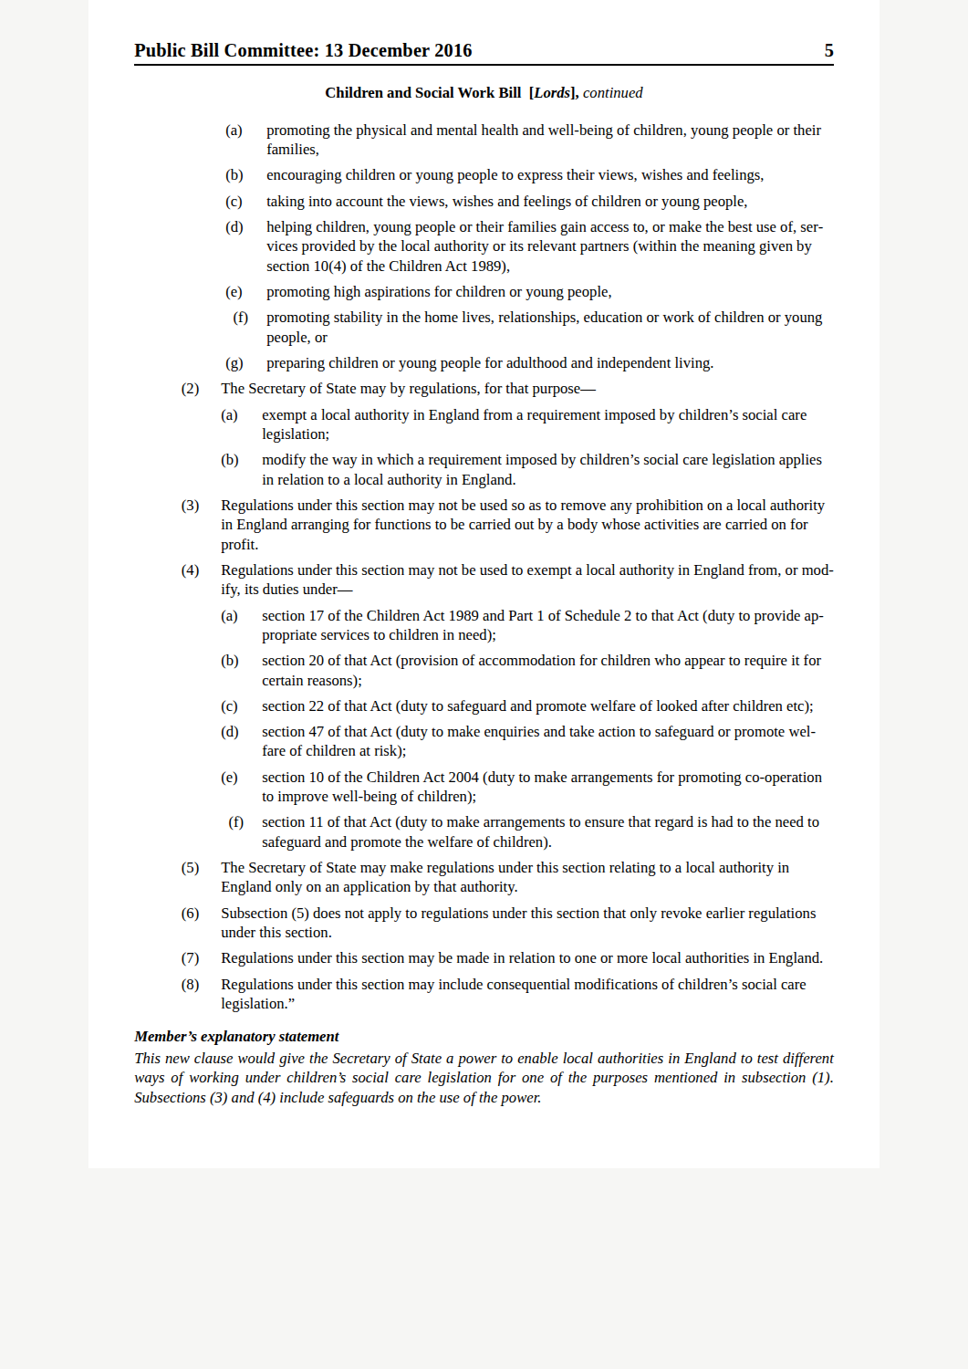Public Bill Committee: 13 December 2016
5
Children and Social Work Bill [Lords], continued
(a) promoting the physical and mental health and well-being of children, young people or their families,
(b) encouraging children or young people to express their views, wishes and feelings,
(c) taking into account the views, wishes and feelings of children or young people,
(d) helping children, young people or their families gain access to, or make the best use of, services provided by the local authority or its relevant partners (within the meaning given by section 10(4) of the Children Act 1989),
(e) promoting high aspirations for children or young people,
(f) promoting stability in the home lives, relationships, education or work of children or young people, or
(g) preparing children or young people for adulthood and independent living.
(2) The Secretary of State may by regulations, for that purpose—
(a) exempt a local authority in England from a requirement imposed by children’s social care legislation;
(b) modify the way in which a requirement imposed by children’s social care legislation applies in relation to a local authority in England.
(3) Regulations under this section may not be used so as to remove any prohibition on a local authority in England arranging for functions to be carried out by a body whose activities are carried on for profit.
(4) Regulations under this section may not be used to exempt a local authority in England from, or modify, its duties under—
(a) section 17 of the Children Act 1989 and Part 1 of Schedule 2 to that Act (duty to provide appropriate services to children in need);
(b) section 20 of that Act (provision of accommodation for children who appear to require it for certain reasons);
(c) section 22 of that Act (duty to safeguard and promote welfare of looked after children etc);
(d) section 47 of that Act (duty to make enquiries and take action to safeguard or promote welfare of children at risk);
(e) section 10 of the Children Act 2004 (duty to make arrangements for promoting co-operation to improve well-being of children);
(f) section 11 of that Act (duty to make arrangements to ensure that regard is had to the need to safeguard and promote the welfare of children).
(5) The Secretary of State may make regulations under this section relating to a local authority in England only on an application by that authority.
(6) Subsection (5) does not apply to regulations under this section that only revoke earlier regulations under this section.
(7) Regulations under this section may be made in relation to one or more local authorities in England.
(8) Regulations under this section may include consequential modifications of children’s social care legislation.”
Member’s explanatory statement
This new clause would give the Secretary of State a power to enable local authorities in England to test different ways of working under children’s social care legislation for one of the purposes mentioned in subsection (1). Subsections (3) and (4) include safeguards on the use of the power.